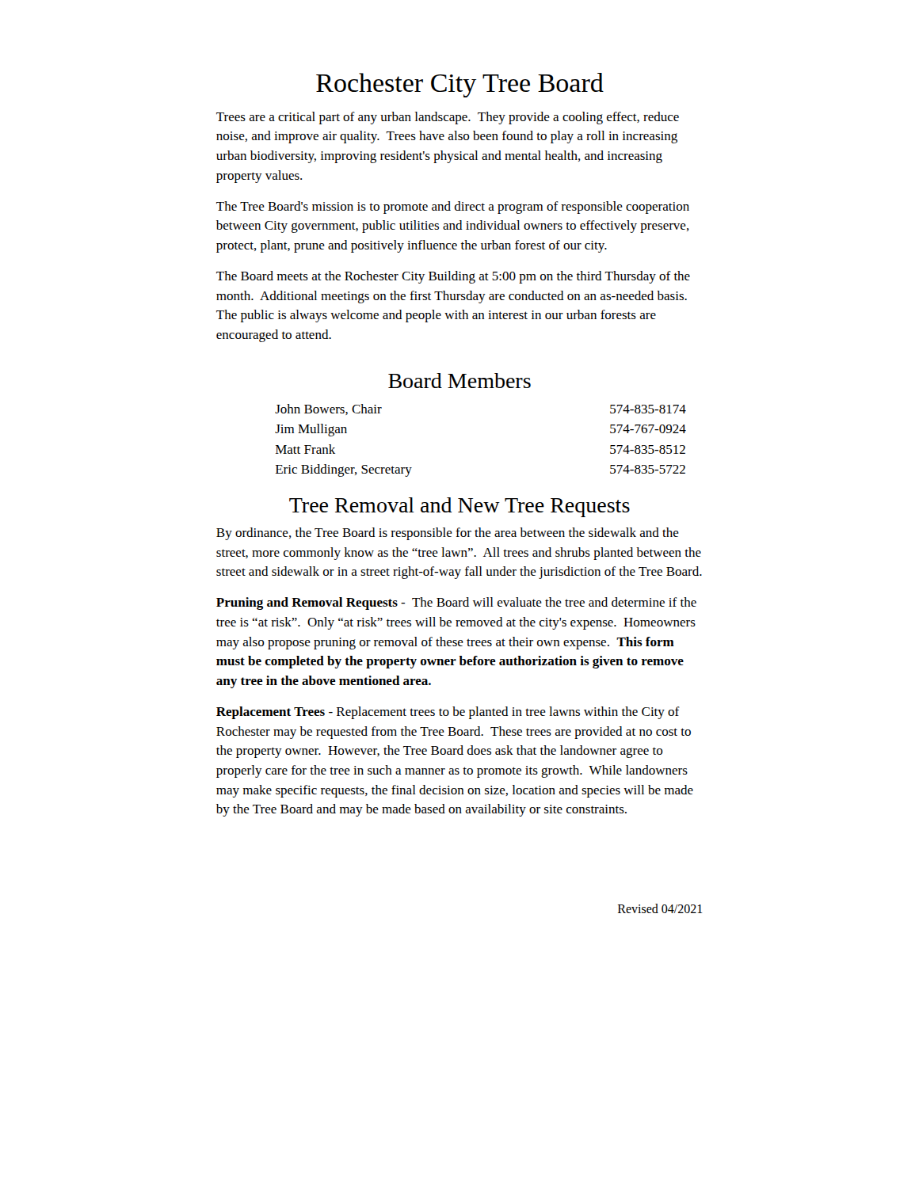Rochester City Tree Board
Trees are a critical part of any urban landscape. They provide a cooling effect, reduce noise, and improve air quality. Trees have also been found to play a roll in increasing urban biodiversity, improving resident's physical and mental health, and increasing property values.
The Tree Board's mission is to promote and direct a program of responsible cooperation between City government, public utilities and individual owners to effectively preserve, protect, plant, prune and positively influence the urban forest of our city.
The Board meets at the Rochester City Building at 5:00 pm on the third Thursday of the month. Additional meetings on the first Thursday are conducted on an as-needed basis. The public is always welcome and people with an interest in our urban forests are encouraged to attend.
Board Members
| John Bowers, Chair | 574-835-8174 |
| Jim Mulligan | 574-767-0924 |
| Matt Frank | 574-835-8512 |
| Eric Biddinger, Secretary | 574-835-5722 |
Tree Removal and New Tree Requests
By ordinance, the Tree Board is responsible for the area between the sidewalk and the street, more commonly know as the “tree lawn”. All trees and shrubs planted between the street and sidewalk or in a street right-of-way fall under the jurisdiction of the Tree Board.
Pruning and Removal Requests - The Board will evaluate the tree and determine if the tree is “at risk”. Only “at risk” trees will be removed at the city's expense. Homeowners may also propose pruning or removal of these trees at their own expense. This form must be completed by the property owner before authorization is given to remove any tree in the above mentioned area.
Replacement Trees - Replacement trees to be planted in tree lawns within the City of Rochester may be requested from the Tree Board. These trees are provided at no cost to the property owner. However, the Tree Board does ask that the landowner agree to properly care for the tree in such a manner as to promote its growth. While landowners may make specific requests, the final decision on size, location and species will be made by the Tree Board and may be made based on availability or site constraints.
Revised 04/2021